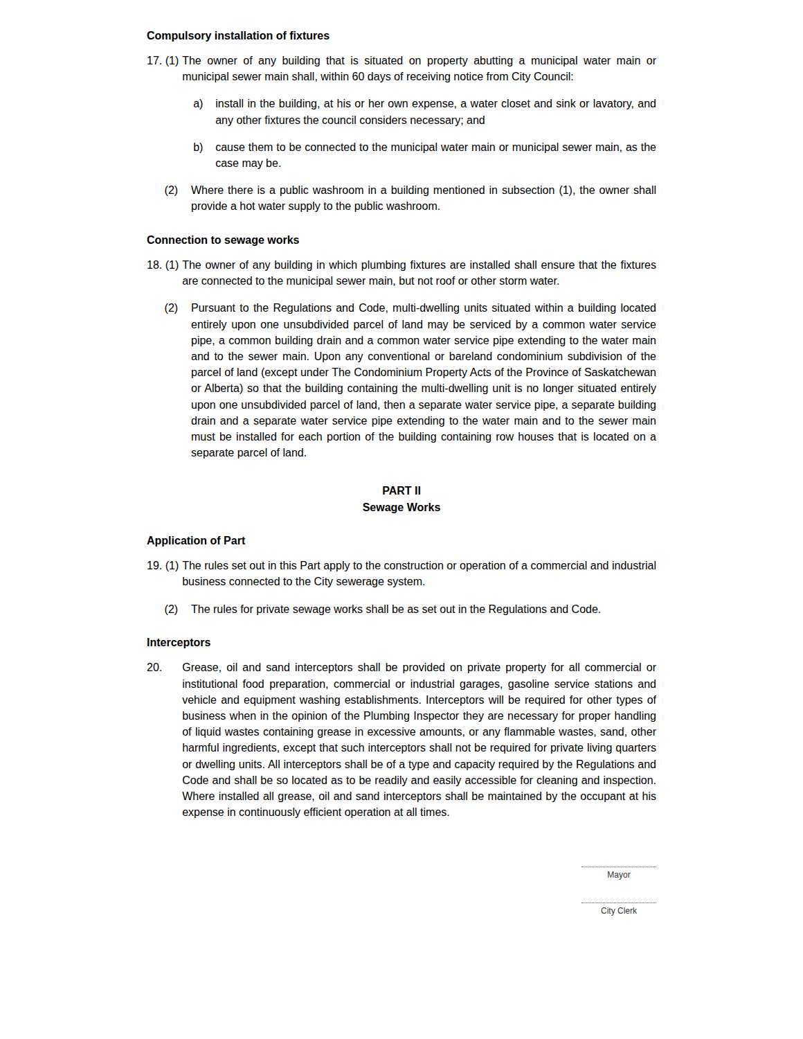Compulsory installation of fixtures
17. (1)
The owner of any building that is situated on property abutting a municipal water main or municipal sewer main shall, within 60 days of receiving notice from City Council:
a)
install in the building, at his or her own expense, a water closet and sink or lavatory, and any other fixtures the council considers necessary; and
b)
cause them to be connected to the municipal water main or municipal sewer main, as the case may be.
(2)
Where there is a public washroom in a building mentioned in subsection (1), the owner shall provide a hot water supply to the public washroom.
Connection to sewage works
18. (1)
The owner of any building in which plumbing fixtures are installed shall ensure that the fixtures are connected to the municipal sewer main, but not roof or other storm water.
(2)
Pursuant to the Regulations and Code, multi-dwelling units situated within a building located entirely upon one unsubdivided parcel of land may be serviced by a common water service pipe, a common building drain and a common water service pipe extending to the water main and to the sewer main. Upon any conventional or bareland condominium subdivision of the parcel of land (except under The Condominium Property Acts of the Province of Saskatchewan or Alberta) so that the building containing the multi-dwelling unit is no longer situated entirely upon one unsubdivided parcel of land, then a separate water service pipe, a separate building drain and a separate water service pipe extending to the water main and to the sewer main must be installed for each portion of the building containing row houses that is located on a separate parcel of land.
PART IISewage Works
Application of Part
19. (1)
The rules set out in this Part apply to the construction or operation of a commercial and industrial business connected to the City sewerage system.
(2)
The rules for private sewage works shall be as set out in the Regulations and Code.
Interceptors
20.
Grease, oil and sand interceptors shall be provided on private property for all commercial or institutional food preparation, commercial or industrial garages, gasoline service stations and vehicle and equipment washing establishments. Interceptors will be required for other types of business when in the opinion of the Plumbing Inspector they are necessary for proper handling of liquid wastes containing grease in excessive amounts, or any flammable wastes, sand, other harmful ingredients, except that such interceptors shall not be required for private living quarters or dwelling units. All interceptors shall be of a type and capacity required by the Regulations and Code and shall be so located as to be readily and easily accessible for cleaning and inspection. Where installed all grease, oil and sand interceptors shall be maintained by the occupant at his expense in continuously efficient operation at all times.
Mayor
City Clerk